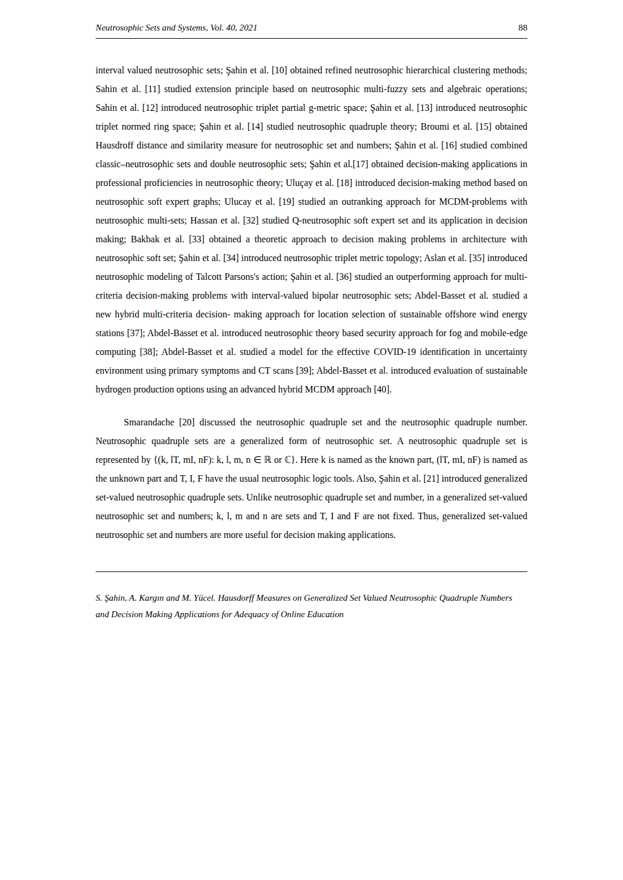Neutrosophic Sets and Systems, Vol. 40, 2021 88
interval valued neutrosophic sets; Şahin et al. [10] obtained refined neutrosophic hierarchical clustering methods; Sahin et al. [11] studied extension principle based on neutrosophic multi-fuzzy sets and algebraic operations; Sahin et al. [12] introduced neutrosophic triplet partial g-metric space; Şahin et al. [13] introduced neutrosophic triplet normed ring space; Şahin et al. [14] studied neutrosophic quadruple theory; Broumi et al. [15] obtained Hausdroff distance and similarity measure for neutrosophic set and numbers; Şahin et al. [16] studied combined classic–neutrosophic sets and double neutrosophic sets; Şahin et al.[17] obtained decision-making applications in professional proficiencies in neutrosophic theory; Uluçay et al. [18] introduced decision-making method based on neutrosophic soft expert graphs; Ulucay et al. [19] studied an outranking approach for MCDM-problems with neutrosophic multi-sets; Hassan et al. [32] studied Q-neutrosophic soft expert set and its application in decision making; Bakbak et al. [33] obtained a theoretic approach to decision making problems in architecture with neutrosophic soft set; Şahin et al. [34] introduced neutrosophic triplet metric topology; Aslan et al. [35] introduced neutrosophic modeling of Talcott Parsons's action; Şahin et al. [36] studied an outperforming approach for multi-criteria decision-making problems with interval-valued bipolar neutrosophic sets; Abdel-Basset et al. studied a new hybrid multi-criteria decision- making approach for location selection of sustainable offshore wind energy stations [37]; Abdel-Basset et al. introduced neutrosophic theory based security approach for fog and mobile-edge computing [38]; Abdel-Basset et al. studied a model for the effective COVID-19 identification in uncertainty environment using primary symptoms and CT scans [39]; Abdel-Basset et al. introduced evaluation of sustainable hydrogen production options using an advanced hybrid MCDM approach [40].
Smarandache [20] discussed the neutrosophic quadruple set and the neutrosophic quadruple number. Neutrosophic quadruple sets are a generalized form of neutrosophic set. A neutrosophic quadruple set is represented by {(k, lT, mI, nF): k, l, m, n ∈ ℝ or ℂ}. Here k is named as the known part, (lT, mI, nF) is named as the unknown part and T, I, F have the usual neutrosophic logic tools. Also, Şahin et al. [21] introduced generalized set-valued neutrosophic quadruple sets. Unlike neutrosophic quadruple set and number, in a generalized set-valued neutrosophic set and numbers; k, l, m and n are sets and T, I and F are not fixed. Thus, generalized set-valued neutrosophic set and numbers are more useful for decision making applications.
S. Şahin, A. Kargın and M. Yücel. Hausdorff Measures on Generalized Set Valued Neutrosophic Quadruple Numbers and Decision Making Applications for Adequacy of Online Education